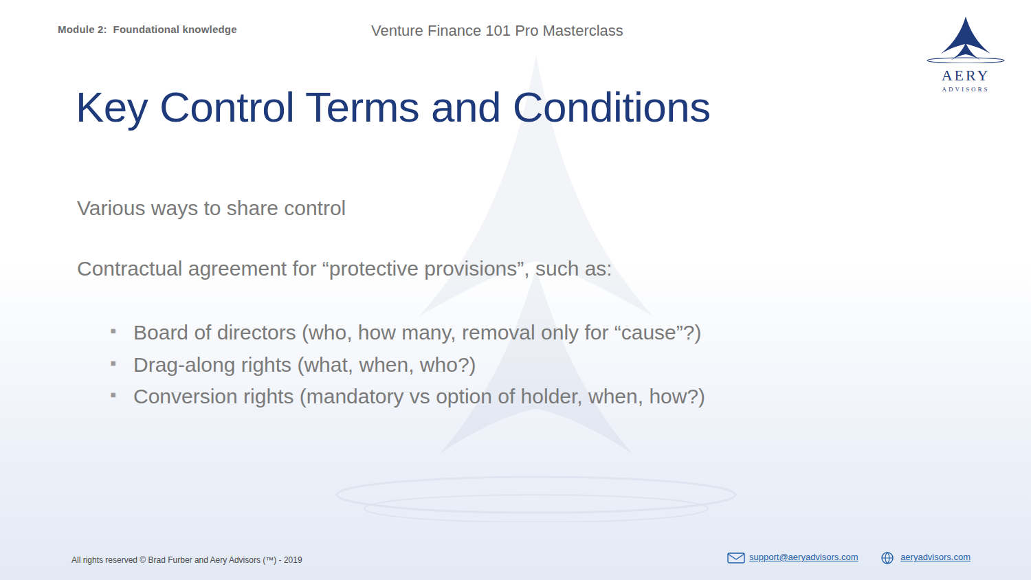Module 2: Foundational knowledge
Venture Finance 101 Pro Masterclass
AERY
ADVISORS
Key Control Terms and Conditions
Various ways to share control
Contractual agreement for “protective provisions”, such as:
Board of directors (who, how many, removal only for “cause”?)
Drag-along rights (what, when, who?)
Conversion rights (mandatory vs option of holder, when, how?)
All rights reserved © Brad Furber and Aery Advisors (™) - 2019
support@aeryadvisors.com aeryadvisors.com